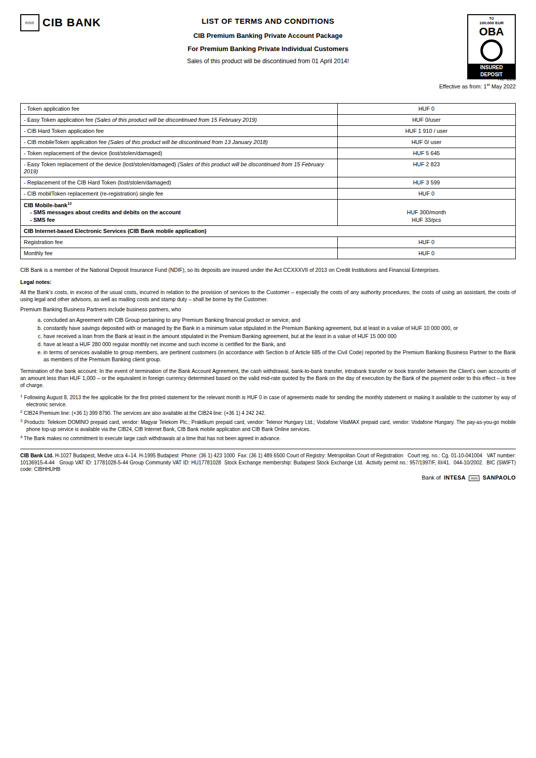nnn
CIB BANK
TO
100.000 EUR
OBA
INSURED
DEPOSIT
LIST OF TERMS AND CONDITIONS
CIB Premium Banking Private Account Package
For Premium Banking Private Individual Customers
Sales of this product will be discontinued from 01 April 2014!
KL-228
Effective as from: 1st May 2022
| - Token application fee | HUF 0 |
| - Easy Token application fee (Sales of this product will be discontinued from 15 February 2019) | HUF 0/user |
| - CIB Hard Token application fee | HUF 1 910 / user |
| - CIB mobileToken application fee (Sales of this product will be discontinued from 13 January 2018) | HUF 0/ user |
| - Token replacement of the device (lost/stolen/damaged) | HUF 5 645 |
| - Easy Token replacement of the device (lost/stolen/damaged) (Sales of this product will be discontinued from 15 February 2019) | HUF 2 823 |
| - Replacement of the CIB Hard Token (lost/stolen/damaged) | HUF 3 599 |
| - CIB mobilToken replacement (re-registration) single fee | HUF 0 |
| CIB Mobile-bank 12 - SMS messages about credits and debits on the account - SMS fee | HUF 300/month HUF 33/pcs |
| CIB Internet-based Electronic Services (CIB Bank mobile application) |
| Registration fee | HUF 0 |
| Monthly fee | HUF 0 |
CIB Bank is a member of the National Deposit Insurance Fund (NDIF), so its deposits are insured under the Act CCXXXVII of 2013 on Credit Institutions and Financial Enterprises.
Legal notes:
All the Bank’s costs, in excess of the usual costs, incurred in relation to the provision of services to the Customer – especially the costs of any authority procedures, the costs of using an assistant, the costs of using legal and other advisors, as well as mailing costs and stamp duty – shall be borne by the Customer.
Premium Banking Business Partners include business partners, who
concluded an Agreement with CIB Group pertaining to any Premium Banking financial product or service, and
constantly have savings deposited with or managed by the Bank in a minimum value stipulated in the Premium Banking agreement, but at least in a value of HUF 10 000 000, or
have received a loan from the Bank at least in the amount stipulated in the Premium Banking agreement, but at the least in a value of HUF 15 000 000
have at least a HUF 280 000 regular monthly net income and such income is certified for the Bank, and
in terms of services available to group members, are pertinent customers (in accordance with Section b of Article 685 of the Civil Code) reported by the Premium Banking Business Partner to the Bank as members of the Premium Banking client group.
Termination of the bank account: In the event of termination of the Bank Account Agreement, the cash withdrawal, bank-to-bank transfer, intrabank transfer or book transfer between the Client’s own accounts of an amount less than HUF 1,000 – or the equivalent in foreign currency determined based on the valid mid-rate quoted by the Bank on the day of execution by the Bank of the payment order to this effect – is free of charge.
1 Following August 8, 2013 the fee applicable for the first printed statement for the relevant month is HUF 0 in case of agreements made for sending the monthly statement or making it available to the customer by way of electronic service.
2 CIB24 Premium line: (+36 1) 399 8790. The services are also available at the CIB24 line: (+36 1) 4 242 242.
3 Products: Telekom DOMINO prepaid card, vendor: Magyar Telekom Plc.; Praktikum prepaid card, vendor: Telenor Hungary Ltd.; Vodafone VitaMAX prepaid card, vendor: Vodafone Hungary. The pay-as-you-go mobile phone top-up service is available via the CIB24, CIB Internet Bank, CIB Bank mobile application and CIB Bank Online services.
4 The Bank makes no commitment to execute large cash withdrawals at a time that has not been agreed in advance.
CIB Bank Ltd. H-1027 Budapest, Medve utca 4–14. H-1995 Budapest Phone: (36 1) 423 1000 Fax: (36 1) 489 6500 Court of Registry: Metropolitan Court of Registration Court reg. no.: Cg. 01-10-041004 VAT number: 10136915-4-44 Group VAT ID: 17781028-5-44 Group Community VAT ID: HU17781028 Stock Exchange membership: Budapest Stock Exchange Ltd. Activity permit no.: 957/1997/F, III/41. 044-10/2002. BIC (SWIFT) code: CIBHHUHB
Bank of INTESA mm SANPAOLO